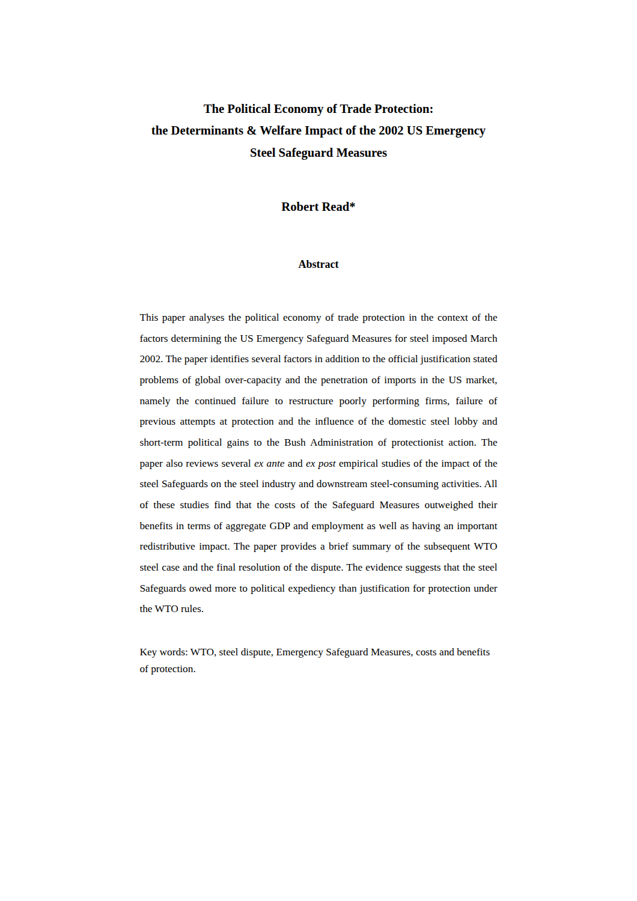The Political Economy of Trade Protection:
the Determinants & Welfare Impact of the 2002 US Emergency Steel Safeguard Measures
Robert Read*
Abstract
This paper analyses the political economy of trade protection in the context of the factors determining the US Emergency Safeguard Measures for steel imposed March 2002. The paper identifies several factors in addition to the official justification stated problems of global over-capacity and the penetration of imports in the US market, namely the continued failure to restructure poorly performing firms, failure of previous attempts at protection and the influence of the domestic steel lobby and short-term political gains to the Bush Administration of protectionist action. The paper also reviews several ex ante and ex post empirical studies of the impact of the steel Safeguards on the steel industry and downstream steel-consuming activities. All of these studies find that the costs of the Safeguard Measures outweighed their benefits in terms of aggregate GDP and employment as well as having an important redistributive impact. The paper provides a brief summary of the subsequent WTO steel case and the final resolution of the dispute. The evidence suggests that the steel Safeguards owed more to political expediency than justification for protection under the WTO rules.
Key words: WTO, steel dispute, Emergency Safeguard Measures, costs and benefits of protection.